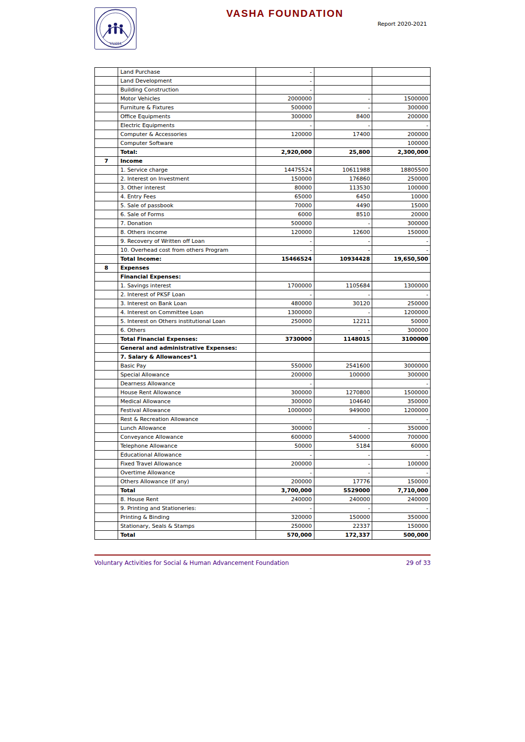VASHA
Vasha Foundation
Report 2020-2021
| | Land Purchase | - | | |
| | Land Development | - | | |
| | Building Construction | - | | |
| | Motor Vehicles | 2000000 | - | 1500000 |
| | Furniture & Fixtures | 500000 | - | 300000 |
| | Office Equipments | 300000 | 8400 | 200000 |
| | Electric Equipments | - | - | - |
| | Computer & Accessories | 120000 | 17400 | 200000 |
| | Computer Software | | | 100000 |
| | Total: | 2,920,000 | 25,800 | 2,300,000 |
| 7 | Income | | | |
| | 1. Service charge | 14475524 | 10611988 | 18805500 |
| | 2. Interest on Investment | 150000 | 176860 | 250000 |
| | 3. Other interest | 80000 | 113530 | 100000 |
| | 4. Entry Fees | 65000 | 6450 | 10000 |
| | 5. Sale of passbook | 70000 | 4490 | 15000 |
| | 6. Sale of Forms | 6000 | 8510 | 20000 |
| | 7. Donation | 500000 | - | 300000 |
| | 8. Others income | 120000 | 12600 | 150000 |
| | 9. Recovery of Written off Loan | - | - | - |
| | 10. Overhead cost from others Program | - | - | - |
| | Total Income: | 15466524 | 10934428 | 19,650,500 |
| 8 | Expenses | | | |
| | Financial Expenses: | | | |
| | 1. Savings interest | 1700000 | 1105684 | 1300000 |
| | 2. Interest of PKSF Loan | - | - | - |
| | 3. Interest on Bank Loan | 480000 | 30120 | 250000 |
| | 4. Interest on Committee Loan | 1300000 | - | 1200000 |
| | 5. Interest on Others institutional Loan | 250000 | 12211 | 50000 |
| | 6. Others | - | - | 300000 |
| | Total Financial Expenses: | 3730000 | 1148015 | 3100000 |
| | General and administrative Expenses: | | | |
| | 7. Salary & Allowances*1 | | | |
| | Basic Pay | 550000 | 2541600 | 3000000 |
| | Special Allowance | 200000 | 100000 | 300000 |
| | Dearness Allowance | - | | - |
| | House Rent Allowance | 300000 | 1270800 | 1500000 |
| | Medical Allowance | 300000 | 104640 | 350000 |
| | Festival Allowance | 1000000 | 949000 | 1200000 |
| | Rest & Recreation Allowance | - | | - |
| | Lunch Allowance | 300000 | - | 350000 |
| | Conveyance Allowance | 600000 | 540000 | 700000 |
| | Telephone Allowance | 50000 | 5184 | 60000 |
| | Educational Allowance | - | - | - |
| | Fixed Travel Allowance | 200000 | - | 100000 |
| | Overtime Allowance | - | - | - |
| | Others Allowance (If any) | 200000 | 17776 | 150000 |
| | Total | 3,700,000 | 5529000 | 7,710,000 |
| | 8. House Rent | 240000 | 240000 | 240000 |
| | 9. Printing and Stationeries: | - | - | - |
| | Printing & Binding | 320000 | 150000 | 350000 |
| | Stationary, Seals & Stamps | 250000 | 22337 | 150000 |
| | Total | 570,000 | 172,337 | 500,000 |
Voluntary Activities for Social & Human Advancement Foundation
29 of 33